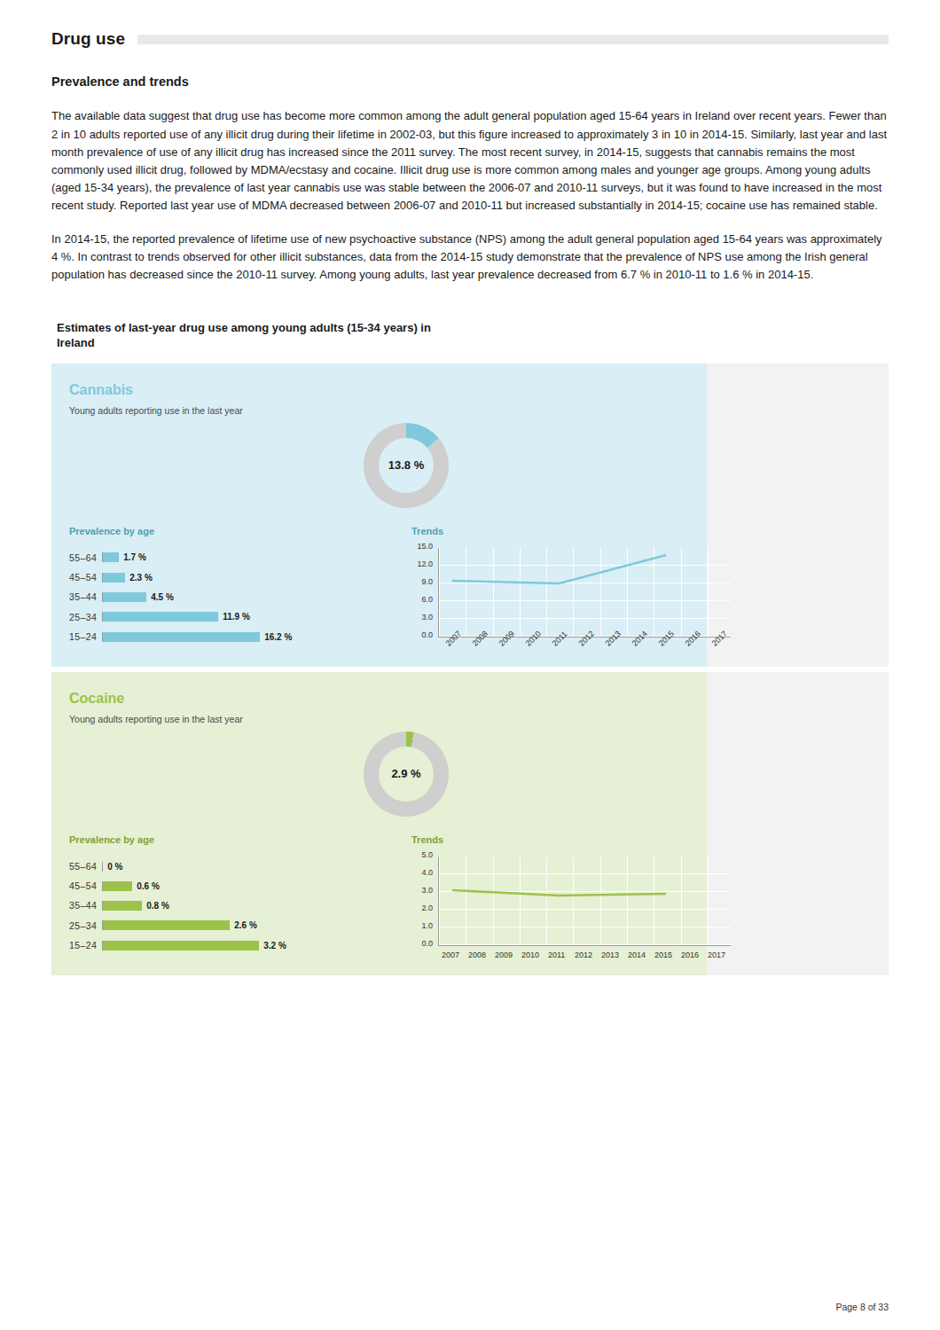Drug use
Prevalence and trends
The available data suggest that drug use has become more common among the adult general population aged 15-64 years in Ireland over recent years. Fewer than 2 in 10 adults reported use of any illicit drug during their lifetime in 2002-03, but this figure increased to approximately 3 in 10 in 2014-15. Similarly, last year and last month prevalence of use of any illicit drug has increased since the 2011 survey. The most recent survey, in 2014-15, suggests that cannabis remains the most commonly used illicit drug, followed by MDMA/ecstasy and cocaine. Illicit drug use is more common among males and younger age groups. Among young adults (aged 15-34 years), the prevalence of last year cannabis use was stable between the 2006-07 and 2010-11 surveys, but it was found to have increased in the most recent study. Reported last year use of MDMA decreased between 2006-07 and 2010-11 but increased substantially in 2014-15; cocaine use has remained stable.
In 2014-15, the reported prevalence of lifetime use of new psychoactive substance (NPS) among the adult general population aged 15-64 years was approximately 4 %. In contrast to trends observed for other illicit substances, data from the 2014-15 study demonstrate that the prevalence of NPS use among the Irish general population has decreased since the 2010-11 survey. Among young adults, last year prevalence decreased from 6.7 % in 2010-11 to 1.6 % in 2014-15.
Estimates of last-year drug use among young adults (15-34 years) in
Ireland
Cannabis
Young adults reporting use in the last year
13.8 %
Prevalence by age
| 55–64 | 1.7 % |
| 45–54 | 2.3 % |
| 35–44 | 4.5 % |
| 25–34 | 11.9 % |
| 15–24 | 16.2 % |
Trends
15.0 12.0 9.0 6.0 3.0 0.0
2007 2008 2009 2010 2011 2012 2013 2014 2015 2016 2017
Cocaine
Young adults reporting use in the last year
2.9 %
Prevalence by age
| 55–64 | 0 % |
| 45–54 | 0.6 % |
| 35–44 | 0.8 % |
| 25–34 | 2.6 % |
| 15–24 | 3.2 % |
Trends
5.0 4.0 3.0 2.0 1.0 0.0
2007 2008 2009 2010 2011 2012 2013 2014 2015 2016 2017
Page 8 of 33